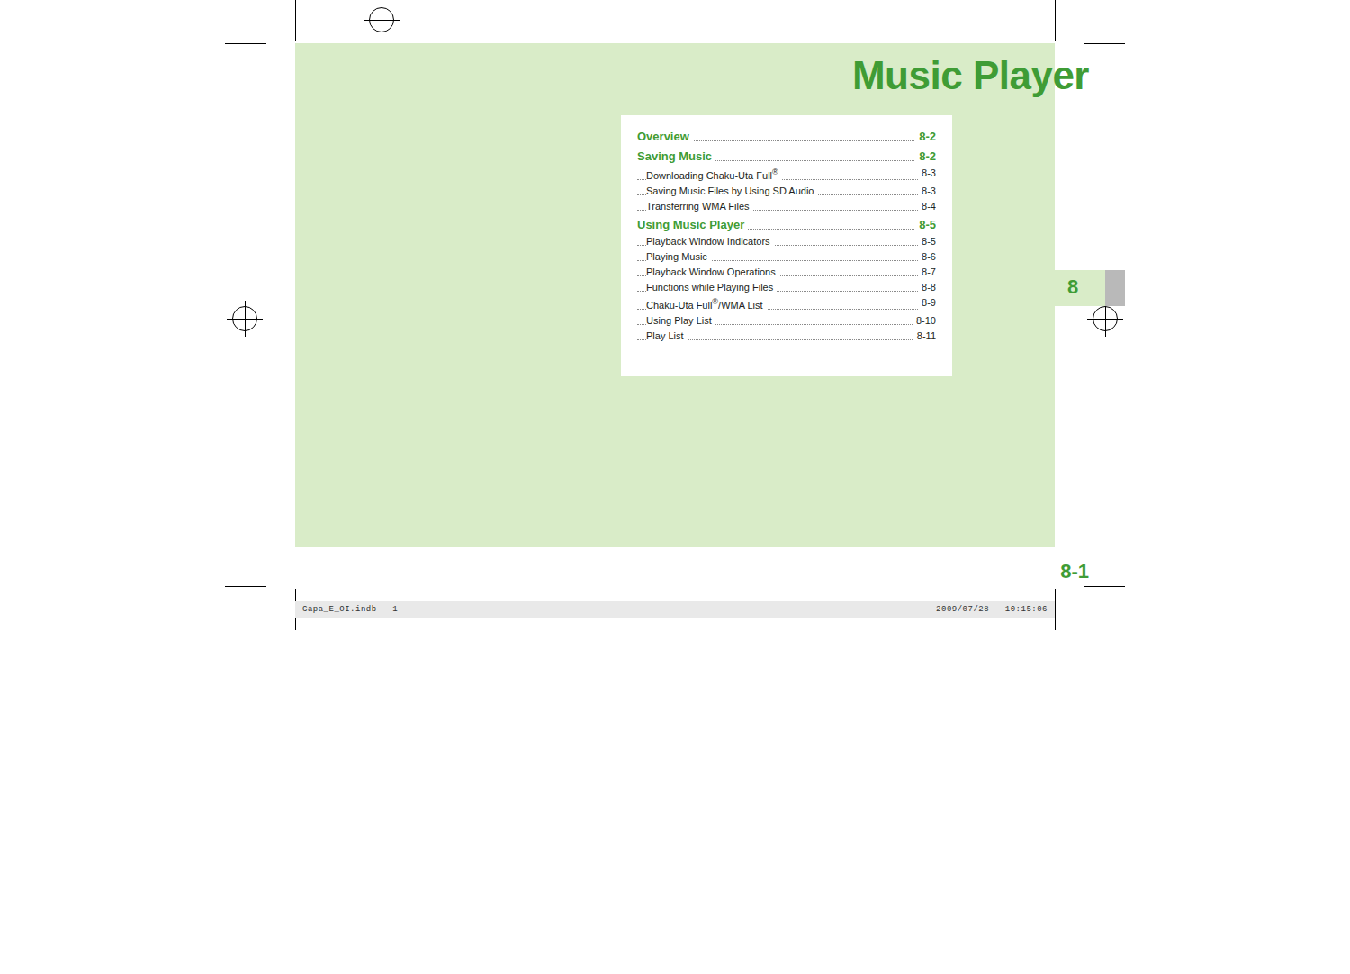Music Player
Overview 8-2
Saving Music 8-2
Downloading Chaku-Uta Full® 8-3
Saving Music Files by Using SD Audio 8-3
Transferring WMA Files 8-4
Using Music Player 8-5
Playback Window Indicators 8-5
Playing Music 8-6
Playback Window Operations 8-7
Functions while Playing Files 8-8
Chaku-Uta Full®/WMA List 8-9
Using Play List 8-10
Play List 8-11
8
8-1
Capa_E_OI.indb 1 2009/07/28 10:15:06